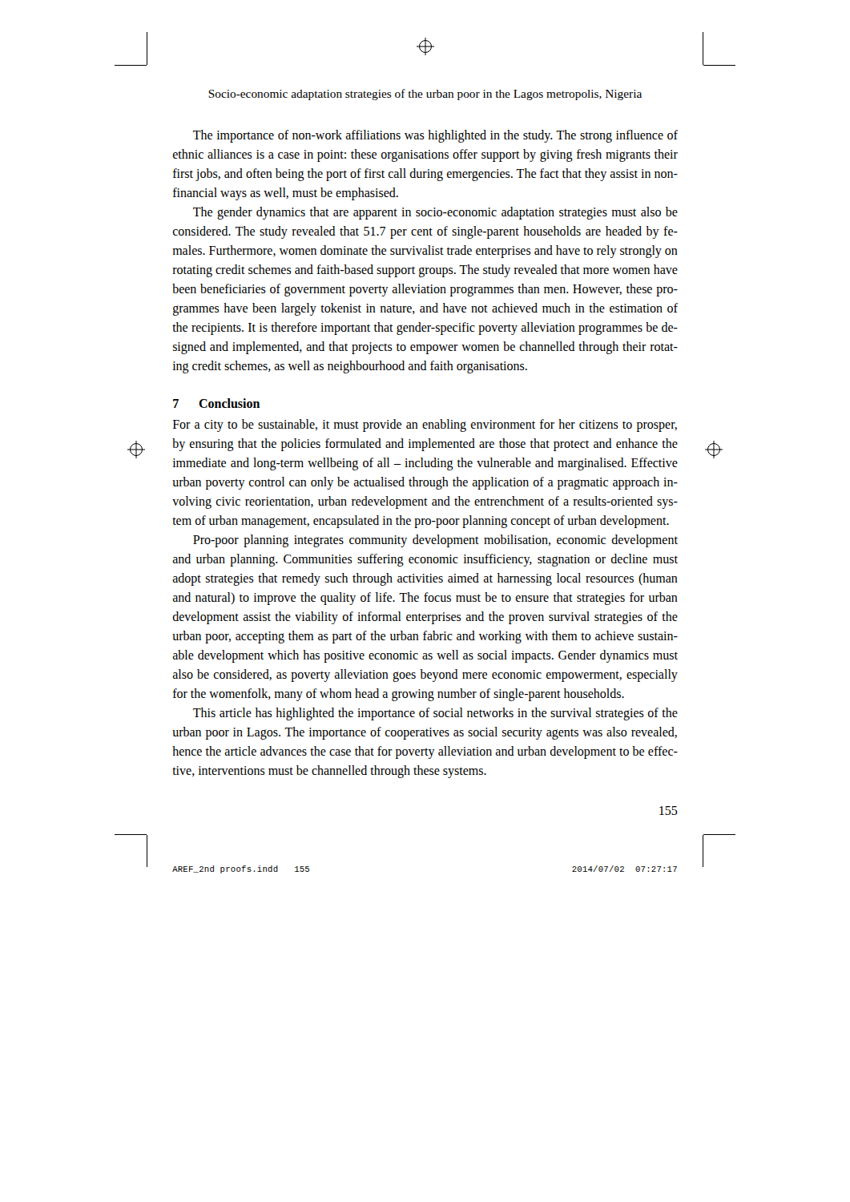Socio-economic adaptation strategies of the urban poor in the Lagos metropolis, Nigeria
The importance of non-work affiliations was highlighted in the study. The strong influence of ethnic alliances is a case in point: these organisations offer support by giving fresh migrants their first jobs, and often being the port of first call during emergencies. The fact that they assist in non-financial ways as well, must be emphasised.
The gender dynamics that are apparent in socio-economic adaptation strategies must also be considered. The study revealed that 51.7 per cent of single-parent households are headed by females. Furthermore, women dominate the survivalist trade enterprises and have to rely strongly on rotating credit schemes and faith-based support groups. The study revealed that more women have been beneficiaries of government poverty alleviation programmes than men. However, these programmes have been largely tokenist in nature, and have not achieved much in the estimation of the recipients. It is therefore important that gender-specific poverty alleviation programmes be designed and implemented, and that projects to empower women be channelled through their rotating credit schemes, as well as neighbourhood and faith organisations.
7 Conclusion
For a city to be sustainable, it must provide an enabling environment for her citizens to prosper, by ensuring that the policies formulated and implemented are those that protect and enhance the immediate and long-term wellbeing of all – including the vulnerable and marginalised. Effective urban poverty control can only be actualised through the application of a pragmatic approach involving civic reorientation, urban redevelopment and the entrenchment of a results-oriented system of urban management, encapsulated in the pro-poor planning concept of urban development.
Pro-poor planning integrates community development mobilisation, economic development and urban planning. Communities suffering economic insufficiency, stagnation or decline must adopt strategies that remedy such through activities aimed at harnessing local resources (human and natural) to improve the quality of life. The focus must be to ensure that strategies for urban development assist the viability of informal enterprises and the proven survival strategies of the urban poor, accepting them as part of the urban fabric and working with them to achieve sustainable development which has positive economic as well as social impacts. Gender dynamics must also be considered, as poverty alleviation goes beyond mere economic empowerment, especially for the womenfolk, many of whom head a growing number of single-parent households.
This article has highlighted the importance of social networks in the survival strategies of the urban poor in Lagos. The importance of cooperatives as social security agents was also revealed, hence the article advances the case that for poverty alleviation and urban development to be effective, interventions must be channelled through these systems.
155
AREF_2nd proofs.indd 155 2014/07/02 07:27:17